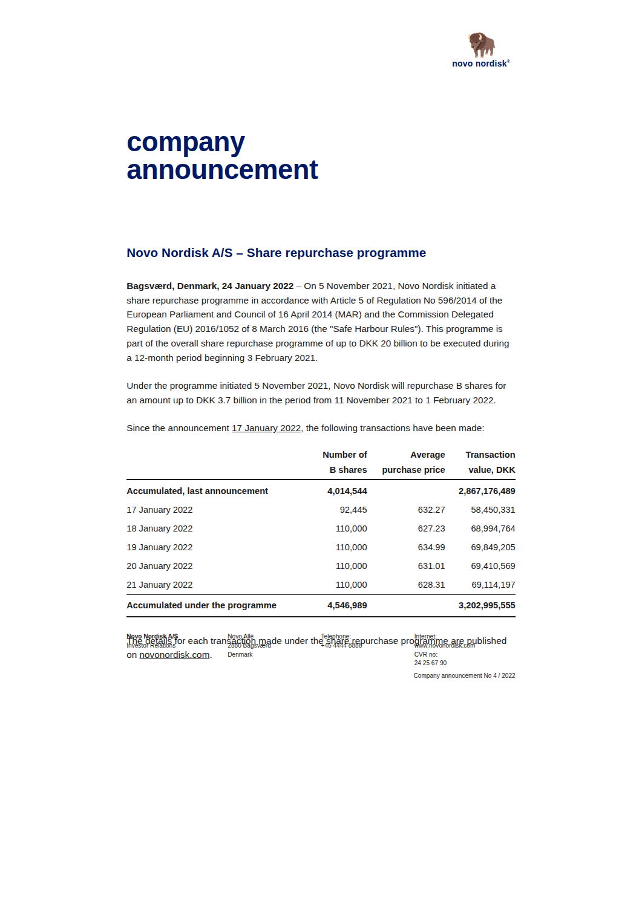🦬
novo nordisk®
company
announcement
Novo Nordisk A/S – Share repurchase programme
Bagsværd, Denmark, 24 January 2022 – On 5 November 2021, Novo Nordisk initiated a share repurchase programme in accordance with Article 5 of Regulation No 596/2014 of the European Parliament and Council of 16 April 2014 (MAR) and the Commission Delegated Regulation (EU) 2016/1052 of 8 March 2016 (the "Safe Harbour Rules"). This programme is part of the overall share repurchase programme of up to DKK 20 billion to be executed during a 12-month period beginning 3 February 2021.
Under the programme initiated 5 November 2021, Novo Nordisk will repurchase B shares for an amount up to DKK 3.7 billion in the period from 11 November 2021 to 1 February 2022.
Since the announcement 17 January 2022, the following transactions have been made:
| | Number of | Average | Transaction |
| --- | --- | --- | --- |
| | B shares | purchase price | value, DKK |
| Accumulated, last announcement | 4,014,544 | | 2,867,176,489 |
| 17 January 2022 | 92,445 | 632.27 | 58,450,331 |
| 18 January 2022 | 110,000 | 627.23 | 68,994,764 |
| 19 January 2022 | 110,000 | 634.99 | 69,849,205 |
| 20 January 2022 | 110,000 | 631.01 | 69,410,569 |
| 21 January 2022 | 110,000 | 628.31 | 69,114,197 |
| Accumulated under the programme | 4,546,989 | | 3,202,995,555 |
The details for each transaction made under the share repurchase programme are published on novonordisk.com.
| Novo Nordisk A/S | Novo Allé | Telephone: | Internet: |
| Investor Relations | 2880 Bagsværd | +45 4444 8888 | www.novonordisk.com |
| | Denmark | | CVR no: |
| | | | 24 25 67 90 |
Company announcement No 4 / 2022